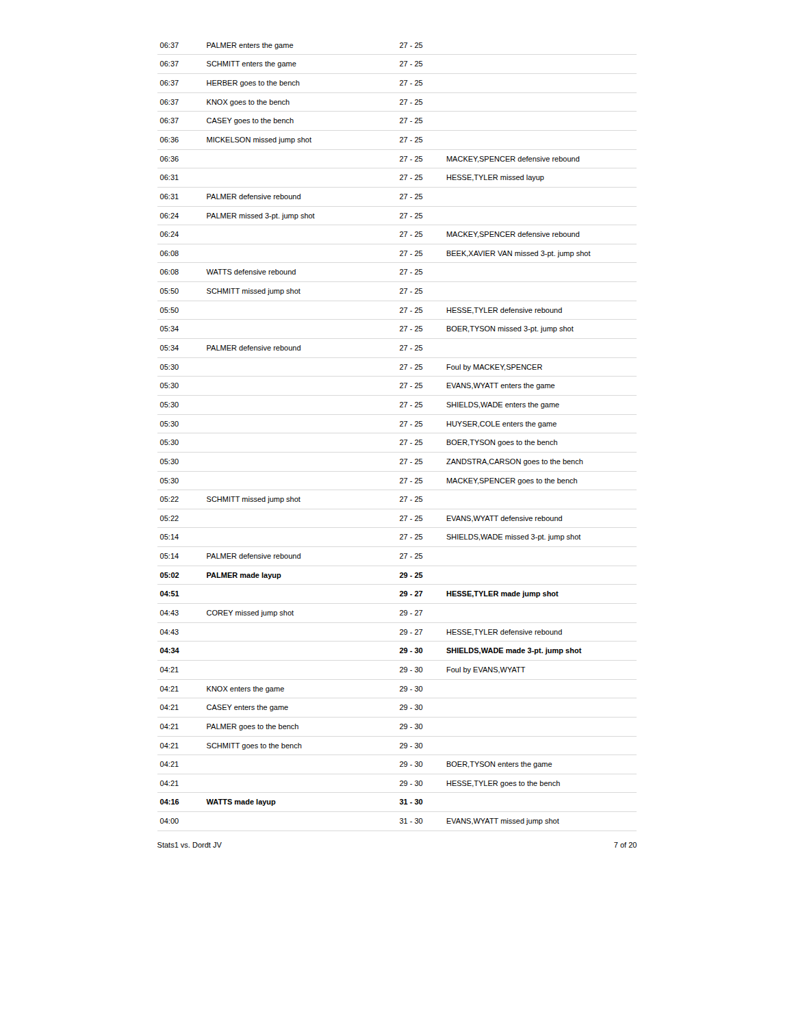| 06:37 | PALMER enters the game | 27 - 25 | |
| 06:37 | SCHMITT enters the game | 27 - 25 | |
| 06:37 | HERBER goes to the bench | 27 - 25 | |
| 06:37 | KNOX goes to the bench | 27 - 25 | |
| 06:37 | CASEY goes to the bench | 27 - 25 | |
| 06:36 | MICKELSON missed jump shot | 27 - 25 | |
| 06:36 | | 27 - 25 | MACKEY,SPENCER defensive rebound |
| 06:31 | | 27 - 25 | HESSE,TYLER missed layup |
| 06:31 | PALMER defensive rebound | 27 - 25 | |
| 06:24 | PALMER missed 3-pt. jump shot | 27 - 25 | |
| 06:24 | | 27 - 25 | MACKEY,SPENCER defensive rebound |
| 06:08 | | 27 - 25 | BEEK,XAVIER VAN missed 3-pt. jump shot |
| 06:08 | WATTS defensive rebound | 27 - 25 | |
| 05:50 | SCHMITT missed jump shot | 27 - 25 | |
| 05:50 | | 27 - 25 | HESSE,TYLER defensive rebound |
| 05:34 | | 27 - 25 | BOER,TYSON missed 3-pt. jump shot |
| 05:34 | PALMER defensive rebound | 27 - 25 | |
| 05:30 | | 27 - 25 | Foul by MACKEY,SPENCER |
| 05:30 | | 27 - 25 | EVANS,WYATT enters the game |
| 05:30 | | 27 - 25 | SHIELDS,WADE enters the game |
| 05:30 | | 27 - 25 | HUYSER,COLE enters the game |
| 05:30 | | 27 - 25 | BOER,TYSON goes to the bench |
| 05:30 | | 27 - 25 | ZANDSTRA,CARSON goes to the bench |
| 05:30 | | 27 - 25 | MACKEY,SPENCER goes to the bench |
| 05:22 | SCHMITT missed jump shot | 27 - 25 | |
| 05:22 | | 27 - 25 | EVANS,WYATT defensive rebound |
| 05:14 | | 27 - 25 | SHIELDS,WADE missed 3-pt. jump shot |
| 05:14 | PALMER defensive rebound | 27 - 25 | |
| 05:02 | PALMER made layup | 29 - 25 | |
| 04:51 | | 29 - 27 | HESSE,TYLER made jump shot |
| 04:43 | COREY missed jump shot | 29 - 27 | |
| 04:43 | | 29 - 27 | HESSE,TYLER defensive rebound |
| 04:34 | | 29 - 30 | SHIELDS,WADE made 3-pt. jump shot |
| 04:21 | | 29 - 30 | Foul by EVANS,WYATT |
| 04:21 | KNOX enters the game | 29 - 30 | |
| 04:21 | CASEY enters the game | 29 - 30 | |
| 04:21 | PALMER goes to the bench | 29 - 30 | |
| 04:21 | SCHMITT goes to the bench | 29 - 30 | |
| 04:21 | | 29 - 30 | BOER,TYSON enters the game |
| 04:21 | | 29 - 30 | HESSE,TYLER goes to the bench |
| 04:16 | WATTS made layup | 31 - 30 | |
| 04:00 | | 31 - 30 | EVANS,WYATT missed jump shot |
Stats1 vs. Dordt JV
7 of 20